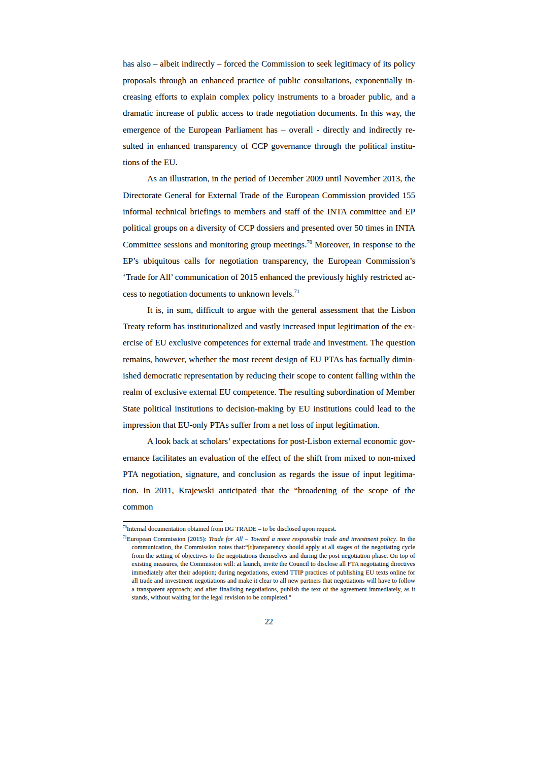has also – albeit indirectly – forced the Commission to seek legitimacy of its policy proposals through an enhanced practice of public consultations, exponentially increasing efforts to explain complex policy instruments to a broader public, and a dramatic increase of public access to trade negotiation documents. In this way, the emergence of the European Parliament has – overall - directly and indirectly resulted in enhanced transparency of CCP governance through the political institutions of the EU.
As an illustration, in the period of December 2009 until November 2013, the Directorate General for External Trade of the European Commission provided 155 informal technical briefings to members and staff of the INTA committee and EP political groups on a diversity of CCP dossiers and presented over 50 times in INTA Committee sessions and monitoring group meetings.70 Moreover, in response to the EP’s ubiquitous calls for negotiation transparency, the European Commission’s ‘Trade for All’ communication of 2015 enhanced the previously highly restricted access to negotiation documents to unknown levels.71
It is, in sum, difficult to argue with the general assessment that the Lisbon Treaty reform has institutionalized and vastly increased input legitimation of the exercise of EU exclusive competences for external trade and investment. The question remains, however, whether the most recent design of EU PTAs has factually diminished democratic representation by reducing their scope to content falling within the realm of exclusive external EU competence. The resulting subordination of Member State political institutions to decision-making by EU institutions could lead to the impression that EU-only PTAs suffer from a net loss of input legitimation.
A look back at scholars’ expectations for post-Lisbon external economic governance facilitates an evaluation of the effect of the shift from mixed to non-mixed PTA negotiation, signature, and conclusion as regards the issue of input legitimation. In 2011, Krajewski anticipated that the “broadening of the scope of the common
70Internal documentation obtained from DG TRADE – to be disclosed upon request.
71European Commission (2015): Trade for All – Toward a more responsible trade and investment policy. In the communication, the Commission notes that:“[t]ransparency should apply at all stages of the negotiating cycle from the setting of objectives to the negotiations themselves and during the post-negotiation phase. On top of existing measures, the Commission will: at launch, invite the Council to disclose all FTA negotiating directives immediately after their adoption; during negotiations, extend TTIP practices of publishing EU texts online for all trade and investment negotiations and make it clear to all new partners that negotiations will have to follow a transparent approach; and after finalising negotiations, publish the text of the agreement immediately, as it stands, without waiting for the legal revision to be completed.”
22